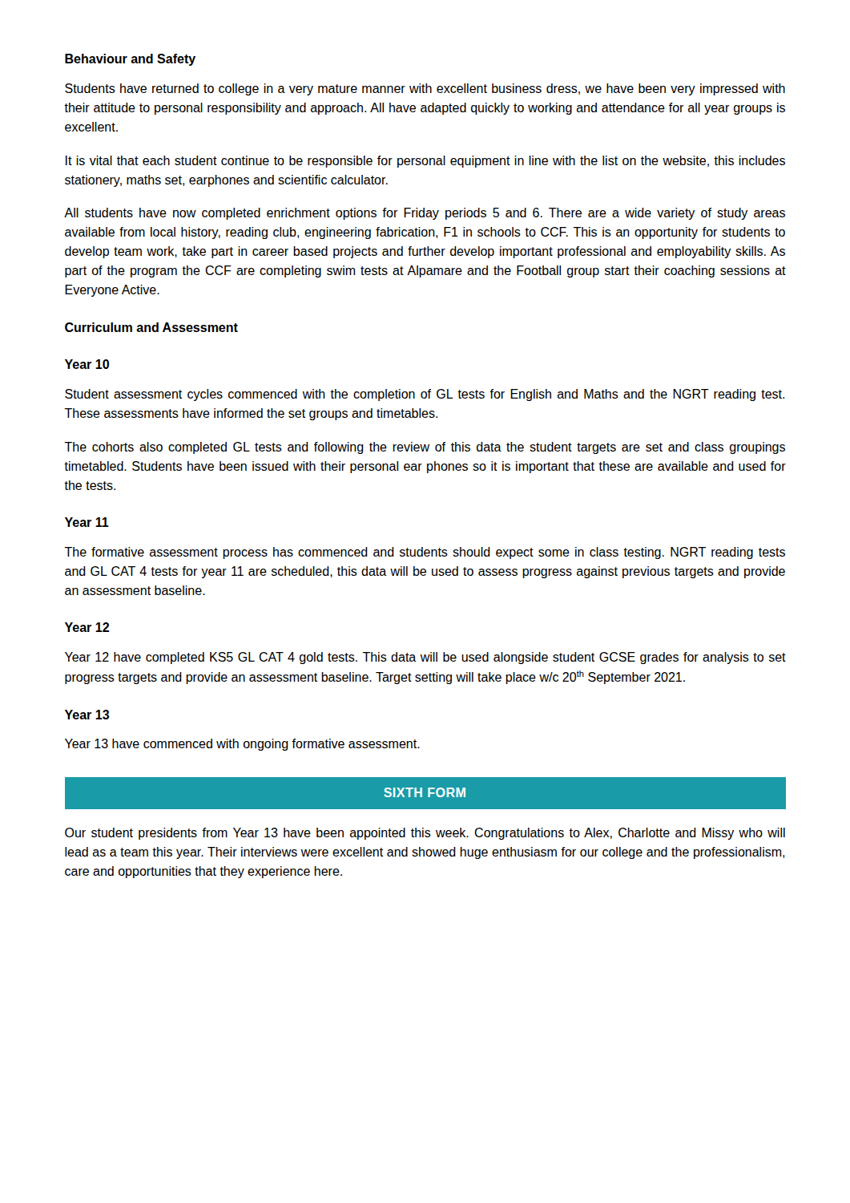Behaviour and Safety
Students have returned to college in a very mature manner with excellent business dress, we have been very impressed with their attitude to personal responsibility and approach. All have adapted quickly to working and attendance for all year groups is excellent.
It is vital that each student continue to be responsible for personal equipment in line with the list on the website, this includes stationery, maths set, earphones and scientific calculator.
All students have now completed enrichment options for Friday periods 5 and 6. There are a wide variety of study areas available from local history, reading club, engineering fabrication, F1 in schools to CCF. This is an opportunity for students to develop team work, take part in career based projects and further develop important professional and employability skills. As part of the program the CCF are completing swim tests at Alpamare and the Football group start their coaching sessions at Everyone Active.
Curriculum and Assessment
Year 10
Student assessment cycles commenced with the completion of GL tests for English and Maths and the NGRT reading test. These assessments have informed the set groups and timetables.
The cohorts also completed GL tests and following the review of this data the student targets are set and class groupings timetabled. Students have been issued with their personal ear phones so it is important that these are available and used for the tests.
Year 11
The formative assessment process has commenced and students should expect some in class testing. NGRT reading tests and GL CAT 4 tests for year 11 are scheduled, this data will be used to assess progress against previous targets and provide an assessment baseline.
Year 12
Year 12 have completed KS5 GL CAT 4 gold tests. This data will be used alongside student GCSE grades for analysis to set progress targets and provide an assessment baseline. Target setting will take place w/c 20th September 2021.
Year 13
Year 13 have commenced with ongoing formative assessment.
SIXTH FORM
Our student presidents from Year 13 have been appointed this week. Congratulations to Alex, Charlotte and Missy who will lead as a team this year. Their interviews were excellent and showed huge enthusiasm for our college and the professionalism, care and opportunities that they experience here.